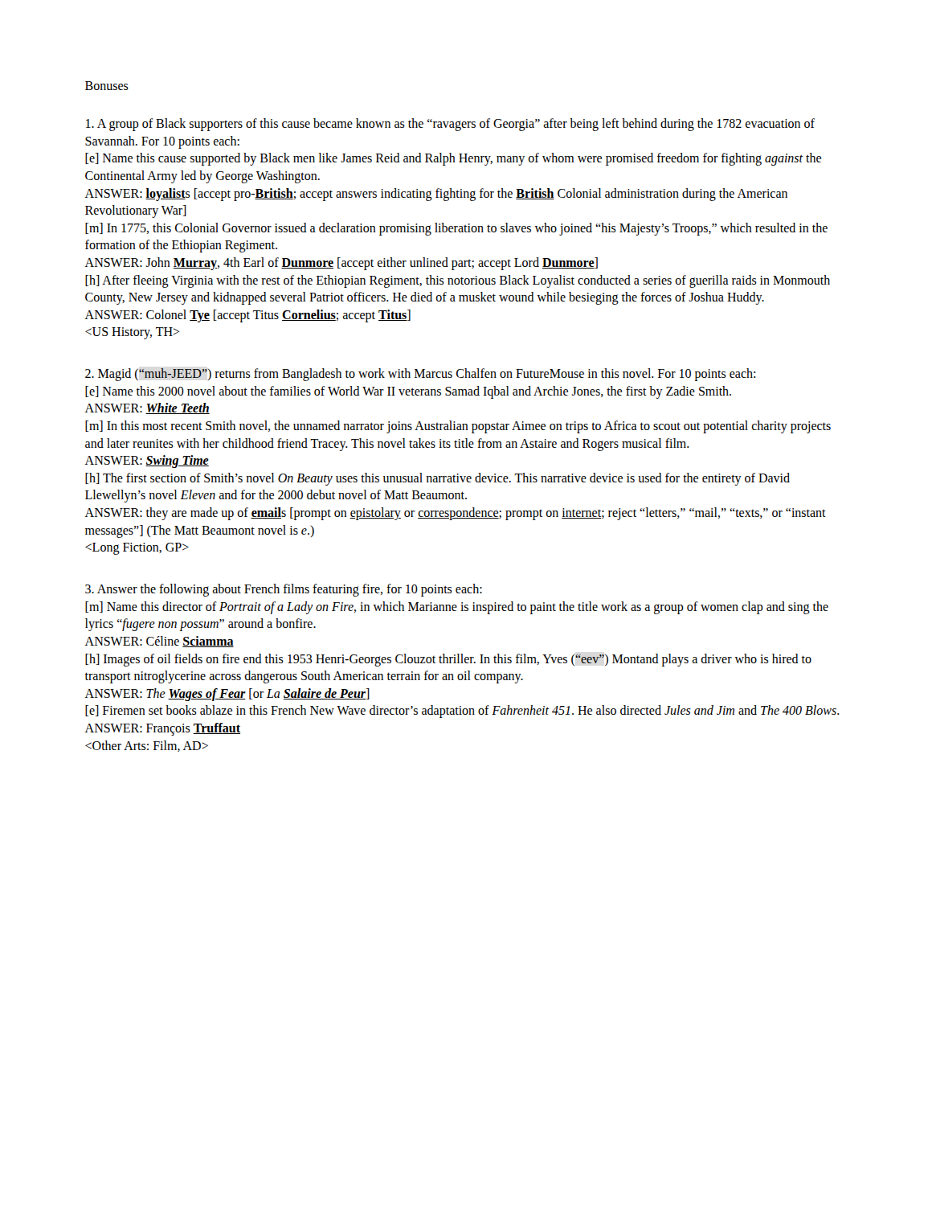Bonuses
1. A group of Black supporters of this cause became known as the “ravagers of Georgia” after being left behind during the 1782 evacuation of Savannah. For 10 points each:
[e] Name this cause supported by Black men like James Reid and Ralph Henry, many of whom were promised freedom for fighting against the Continental Army led by George Washington.
ANSWER: loyalists [accept pro-British; accept answers indicating fighting for the British Colonial administration during the American Revolutionary War]
[m] In 1775, this Colonial Governor issued a declaration promising liberation to slaves who joined “his Majesty’s Troops,” which resulted in the formation of the Ethiopian Regiment.
ANSWER: John Murray, 4th Earl of Dunmore [accept either unlined part; accept Lord Dunmore]
[h] After fleeing Virginia with the rest of the Ethiopian Regiment, this notorious Black Loyalist conducted a series of guerilla raids in Monmouth County, New Jersey and kidnapped several Patriot officers. He died of a musket wound while besieging the forces of Joshua Huddy.
ANSWER: Colonel Tye [accept Titus Cornelius; accept Titus]
<US History, TH>
2. Magid (“muh-JEED”) returns from Bangladesh to work with Marcus Chalfen on FutureMouse in this novel. For 10 points each:
[e] Name this 2000 novel about the families of World War II veterans Samad Iqbal and Archie Jones, the first by Zadie Smith.
ANSWER: White Teeth
[m] In this most recent Smith novel, the unnamed narrator joins Australian popstar Aimee on trips to Africa to scout out potential charity projects and later reunites with her childhood friend Tracey. This novel takes its title from an Astaire and Rogers musical film.
ANSWER: Swing Time
[h] The first section of Smith’s novel On Beauty uses this unusual narrative device. This narrative device is used for the entirety of David Llewellyn’s novel Eleven and for the 2000 debut novel of Matt Beaumont.
ANSWER: they are made up of emails [prompt on epistolary or correspondence; prompt on internet; reject “letters,” “mail,” “texts,” or “instant messages”] (The Matt Beaumont novel is e.)
<Long Fiction, GP>
3. Answer the following about French films featuring fire, for 10 points each:
[m] Name this director of Portrait of a Lady on Fire, in which Marianne is inspired to paint the title work as a group of women clap and sing the lyrics “fugere non possum” around a bonfire.
ANSWER: Céline Sciamma
[h] Images of oil fields on fire end this 1953 Henri-Georges Clouzot thriller. In this film, Yves (“eev”) Montand plays a driver who is hired to transport nitroglycerine across dangerous South American terrain for an oil company.
ANSWER: The Wages of Fear [or La Salaire de Peur]
[e] Firemen set books ablaze in this French New Wave director’s adaptation of Fahrenheit 451. He also directed Jules and Jim and The 400 Blows.
ANSWER: François Truffaut
<Other Arts: Film, AD>